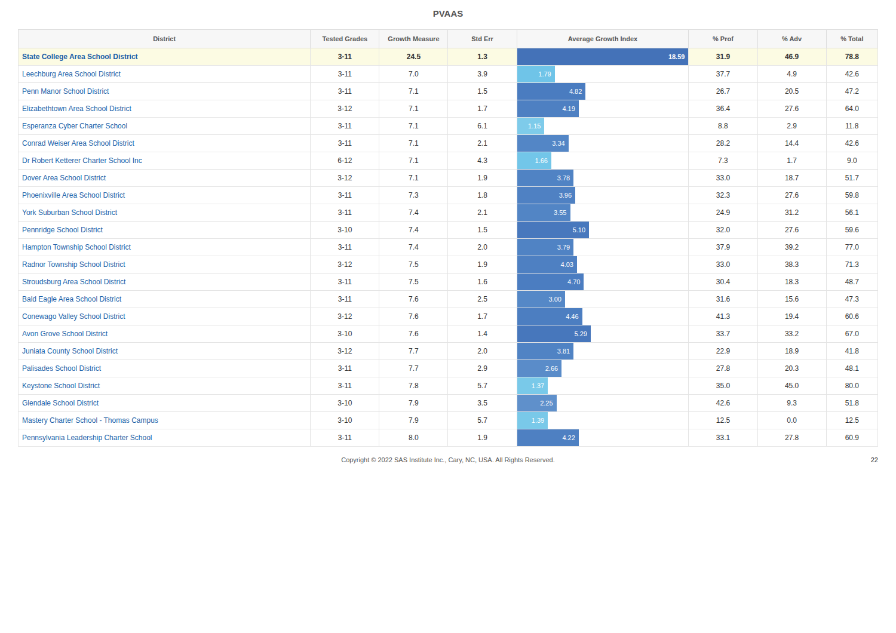PVAAS
| District | Tested Grades | Growth Measure | Std Err | Average Growth Index | % Prof | % Adv | % Total |
| --- | --- | --- | --- | --- | --- | --- | --- |
| State College Area School District | 3-11 | 24.5 | 1.3 | 18.59 | 31.9 | 46.9 | 78.8 |
| Leechburg Area School District | 3-11 | 7.0 | 3.9 | 1.79 | 37.7 | 4.9 | 42.6 |
| Penn Manor School District | 3-11 | 7.1 | 1.5 | 4.82 | 26.7 | 20.5 | 47.2 |
| Elizabethtown Area School District | 3-12 | 7.1 | 1.7 | 4.19 | 36.4 | 27.6 | 64.0 |
| Esperanza Cyber Charter School | 3-11 | 7.1 | 6.1 | 1.15 | 8.8 | 2.9 | 11.8 |
| Conrad Weiser Area School District | 3-11 | 7.1 | 2.1 | 3.34 | 28.2 | 14.4 | 42.6 |
| Dr Robert Ketterer Charter School Inc | 6-12 | 7.1 | 4.3 | 1.66 | 7.3 | 1.7 | 9.0 |
| Dover Area School District | 3-12 | 7.1 | 1.9 | 3.78 | 33.0 | 18.7 | 51.7 |
| Phoenixville Area School District | 3-11 | 7.3 | 1.8 | 3.96 | 32.3 | 27.6 | 59.8 |
| York Suburban School District | 3-11 | 7.4 | 2.1 | 3.55 | 24.9 | 31.2 | 56.1 |
| Pennridge School District | 3-10 | 7.4 | 1.5 | 5.10 | 32.0 | 27.6 | 59.6 |
| Hampton Township School District | 3-11 | 7.4 | 2.0 | 3.79 | 37.9 | 39.2 | 77.0 |
| Radnor Township School District | 3-12 | 7.5 | 1.9 | 4.03 | 33.0 | 38.3 | 71.3 |
| Stroudsburg Area School District | 3-11 | 7.5 | 1.6 | 4.70 | 30.4 | 18.3 | 48.7 |
| Bald Eagle Area School District | 3-11 | 7.6 | 2.5 | 3.00 | 31.6 | 15.6 | 47.3 |
| Conewago Valley School District | 3-12 | 7.6 | 1.7 | 4.46 | 41.3 | 19.4 | 60.6 |
| Avon Grove School District | 3-10 | 7.6 | 1.4 | 5.29 | 33.7 | 33.2 | 67.0 |
| Juniata County School District | 3-12 | 7.7 | 2.0 | 3.81 | 22.9 | 18.9 | 41.8 |
| Palisades School District | 3-11 | 7.7 | 2.9 | 2.66 | 27.8 | 20.3 | 48.1 |
| Keystone School District | 3-11 | 7.8 | 5.7 | 1.37 | 35.0 | 45.0 | 80.0 |
| Glendale School District | 3-10 | 7.9 | 3.5 | 2.25 | 42.6 | 9.3 | 51.8 |
| Mastery Charter School - Thomas Campus | 3-10 | 7.9 | 5.7 | 1.39 | 12.5 | 0.0 | 12.5 |
| Pennsylvania Leadership Charter School | 3-11 | 8.0 | 1.9 | 4.22 | 33.1 | 27.8 | 60.9 |
Copyright © 2022 SAS Institute Inc., Cary, NC, USA. All Rights Reserved. 22